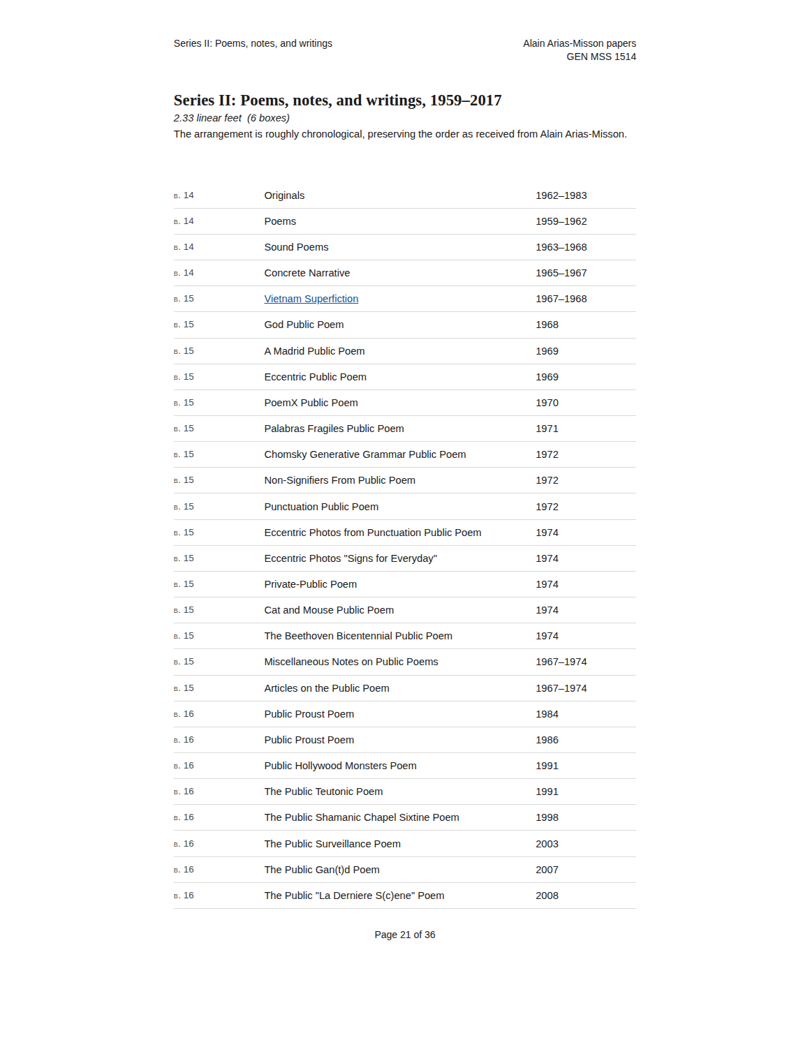Series II: Poems, notes, and writings
Alain Arias-Misson papers
GEN MSS 1514
Series II: Poems, notes, and writings, 1959–2017
2.33 linear feet (6 boxes)
The arrangement is roughly chronological, preserving the order as received from Alain Arias-Misson.
| b. 14 | Originals | 1962–1983 |
| b. 14 | Poems | 1959–1962 |
| b. 14 | Sound Poems | 1963–1968 |
| b. 14 | Concrete Narrative | 1965–1967 |
| b. 15 | Vietnam Superfiction | 1967–1968 |
| b. 15 | God Public Poem | 1968 |
| b. 15 | A Madrid Public Poem | 1969 |
| b. 15 | Eccentric Public Poem | 1969 |
| b. 15 | PoemX Public Poem | 1970 |
| b. 15 | Palabras Fragiles Public Poem | 1971 |
| b. 15 | Chomsky Generative Grammar Public Poem | 1972 |
| b. 15 | Non-Signifiers From Public Poem | 1972 |
| b. 15 | Punctuation Public Poem | 1972 |
| b. 15 | Eccentric Photos from Punctuation Public Poem | 1974 |
| b. 15 | Eccentric Photos "Signs for Everyday" | 1974 |
| b. 15 | Private-Public Poem | 1974 |
| b. 15 | Cat and Mouse Public Poem | 1974 |
| b. 15 | The Beethoven Bicentennial Public Poem | 1974 |
| b. 15 | Miscellaneous Notes on Public Poems | 1967–1974 |
| b. 15 | Articles on the Public Poem | 1967–1974 |
| b. 16 | Public Proust Poem | 1984 |
| b. 16 | Public Proust Poem | 1986 |
| b. 16 | Public Hollywood Monsters Poem | 1991 |
| b. 16 | The Public Teutonic Poem | 1991 |
| b. 16 | The Public Shamanic Chapel Sixtine Poem | 1998 |
| b. 16 | The Public Surveillance Poem | 2003 |
| b. 16 | The Public Gan(t)d Poem | 2007 |
| b. 16 | The Public "La Derniere S(c)ene" Poem | 2008 |
Page 21 of 36